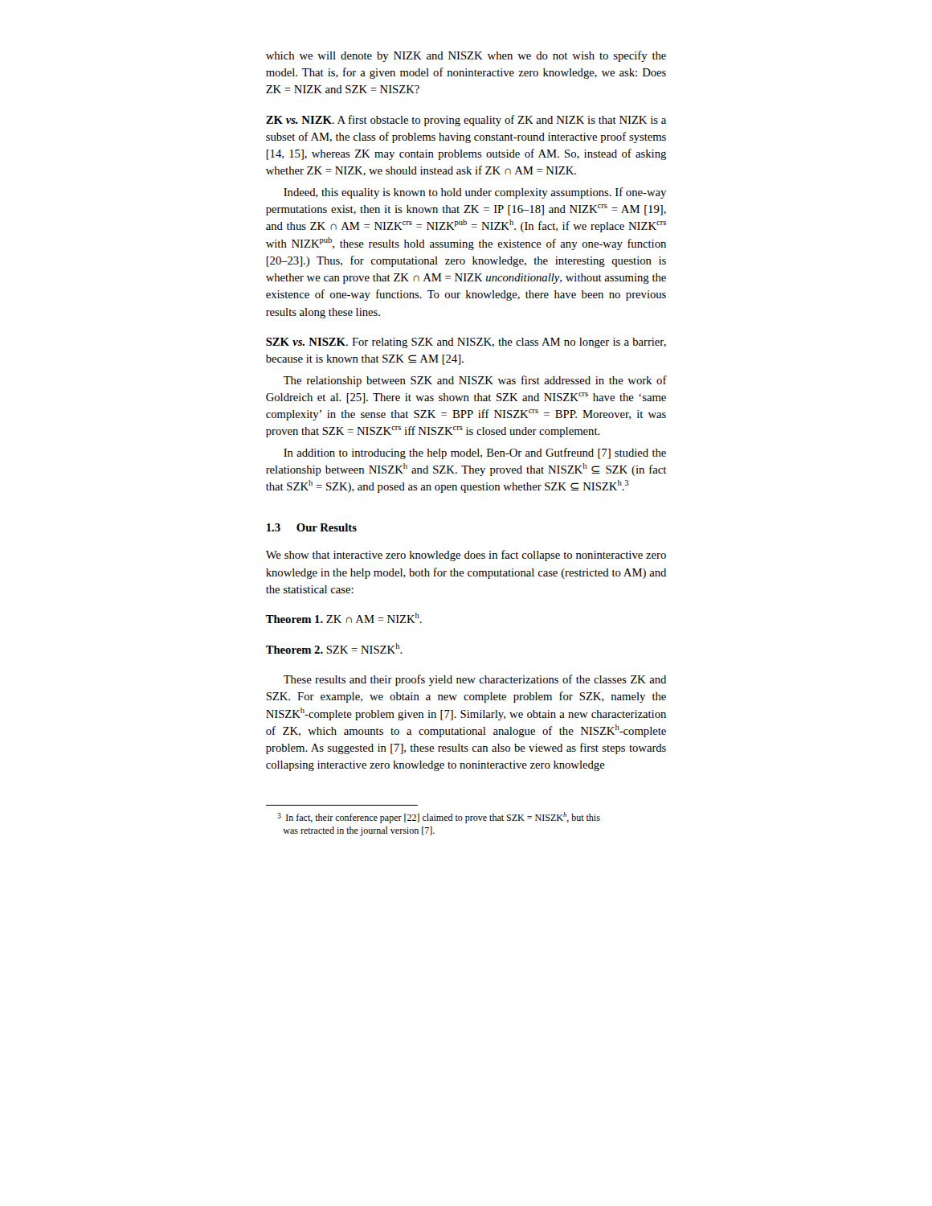which we will denote by NIZK and NISZK when we do not wish to specify the model. That is, for a given model of noninteractive zero knowledge, we ask: Does ZK = NIZK and SZK = NISZK?
ZK vs. NIZK. A first obstacle to proving equality of ZK and NIZK is that NIZK is a subset of AM, the class of problems having constant-round interactive proof systems [14, 15], whereas ZK may contain problems outside of AM. So, instead of asking whether ZK = NIZK, we should instead ask if ZK ∩ AM = NIZK.
Indeed, this equality is known to hold under complexity assumptions. If one-way permutations exist, then it is known that ZK = IP [16–18] and NIZKcrs = AM [19], and thus ZK ∩ AM = NIZKcrs = NIZKpub = NIZKh. (In fact, if we replace NIZKcrs with NIZKpub, these results hold assuming the existence of any one-way function [20–23].) Thus, for computational zero knowledge, the interesting question is whether we can prove that ZK ∩ AM = NIZK unconditionally, without assuming the existence of one-way functions. To our knowledge, there have been no previous results along these lines.
SZK vs. NISZK. For relating SZK and NISZK, the class AM no longer is a barrier, because it is known that SZK ⊆ AM [24].
The relationship between SZK and NISZK was first addressed in the work of Goldreich et al. [25]. There it was shown that SZK and NISZKcrs have the ‘same complexity’ in the sense that SZK = BPP iff NISZKcrs = BPP. Moreover, it was proven that SZK = NISZKcrs iff NISZKcrs is closed under complement.
In addition to introducing the help model, Ben-Or and Gutfreund [7] studied the relationship between NISZKh and SZK. They proved that NISZKh ⊆ SZK (in fact that SZKh = SZK), and posed as an open question whether SZK ⊆ NISZKh.3
1.3 Our Results
We show that interactive zero knowledge does in fact collapse to noninteractive zero knowledge in the help model, both for the computational case (restricted to AM) and the statistical case:
Theorem 1. ZK ∩ AM = NIZKh.
Theorem 2. SZK = NISZKh.
These results and their proofs yield new characterizations of the classes ZK and SZK. For example, we obtain a new complete problem for SZK, namely the NISZKh-complete problem given in [7]. Similarly, we obtain a new characterization of ZK, which amounts to a computational analogue of the NISZKh-complete problem. As suggested in [7], these results can also be viewed as first steps towards collapsing interactive zero knowledge to noninteractive zero knowledge
3 In fact, their conference paper [22] claimed to prove that SZK = NISZKh, but this was retracted in the journal version [7].